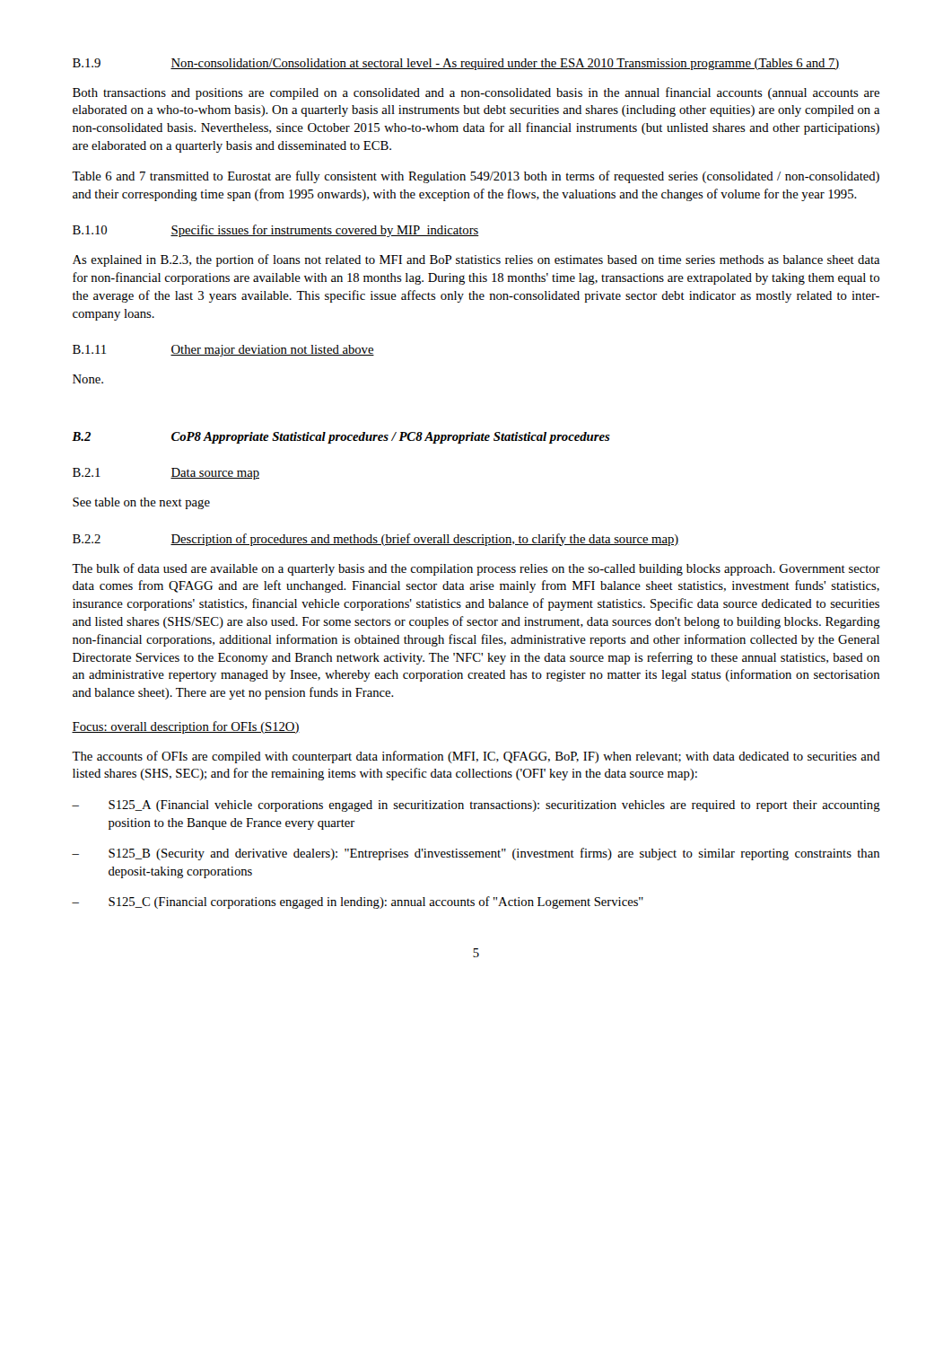B.1.9
Non-consolidation/Consolidation at sectoral level - As required under the ESA 2010 Transmission programme (Tables 6 and 7)
Both transactions and positions are compiled on a consolidated and a non-consolidated basis in the annual financial accounts (annual accounts are elaborated on a who-to-whom basis). On a quarterly basis all instruments but debt securities and shares (including other equities) are only compiled on a non-consolidated basis. Nevertheless, since October 2015 who-to-whom data for all financial instruments (but unlisted shares and other participations) are elaborated on a quarterly basis and disseminated to ECB.
Table 6 and 7 transmitted to Eurostat are fully consistent with Regulation 549/2013 both in terms of requested series (consolidated / non-consolidated) and their corresponding time span (from 1995 onwards), with the exception of the flows, the valuations and the changes of volume for the year 1995.
B.1.10
Specific issues for instruments covered by MIP indicators
As explained in B.2.3, the portion of loans not related to MFI and BoP statistics relies on estimates based on time series methods as balance sheet data for non-financial corporations are available with an 18 months lag. During this 18 months' time lag, transactions are extrapolated by taking them equal to the average of the last 3 years available. This specific issue affects only the non-consolidated private sector debt indicator as mostly related to inter-company loans.
B.1.11
Other major deviation not listed above
None.
B.2
CoP8 Appropriate Statistical procedures / PC8 Appropriate Statistical procedures
B.2.1
Data source map
See table on the next page
B.2.2
Description of procedures and methods (brief overall description, to clarify the data source map)
The bulk of data used are available on a quarterly basis and the compilation process relies on the so-called building blocks approach. Government sector data comes from QFAGG and are left unchanged. Financial sector data arise mainly from MFI balance sheet statistics, investment funds' statistics, insurance corporations' statistics, financial vehicle corporations' statistics and balance of payment statistics. Specific data source dedicated to securities and listed shares (SHS/SEC) are also used. For some sectors or couples of sector and instrument, data sources don't belong to building blocks. Regarding non-financial corporations, additional information is obtained through fiscal files, administrative reports and other information collected by the General Directorate Services to the Economy and Branch network activity. The 'NFC' key in the data source map is referring to these annual statistics, based on an administrative repertory managed by Insee, whereby each corporation created has to register no matter its legal status (information on sectorisation and balance sheet). There are yet no pension funds in France.
Focus: overall description for OFIs (S12O)
The accounts of OFIs are compiled with counterpart data information (MFI, IC, QFAGG, BoP, IF) when relevant; with data dedicated to securities and listed shares (SHS, SEC); and for the remaining items with specific data collections ('OFI' key in the data source map):
–
S125_A (Financial vehicle corporations engaged in securitization transactions): securitization vehicles are required to report their accounting position to the Banque de France every quarter
–
S125_B (Security and derivative dealers): "Entreprises d'investissement" (investment firms) are subject to similar reporting constraints than deposit-taking corporations
–
S125_C (Financial corporations engaged in lending): annual accounts of "Action Logement Services"
5